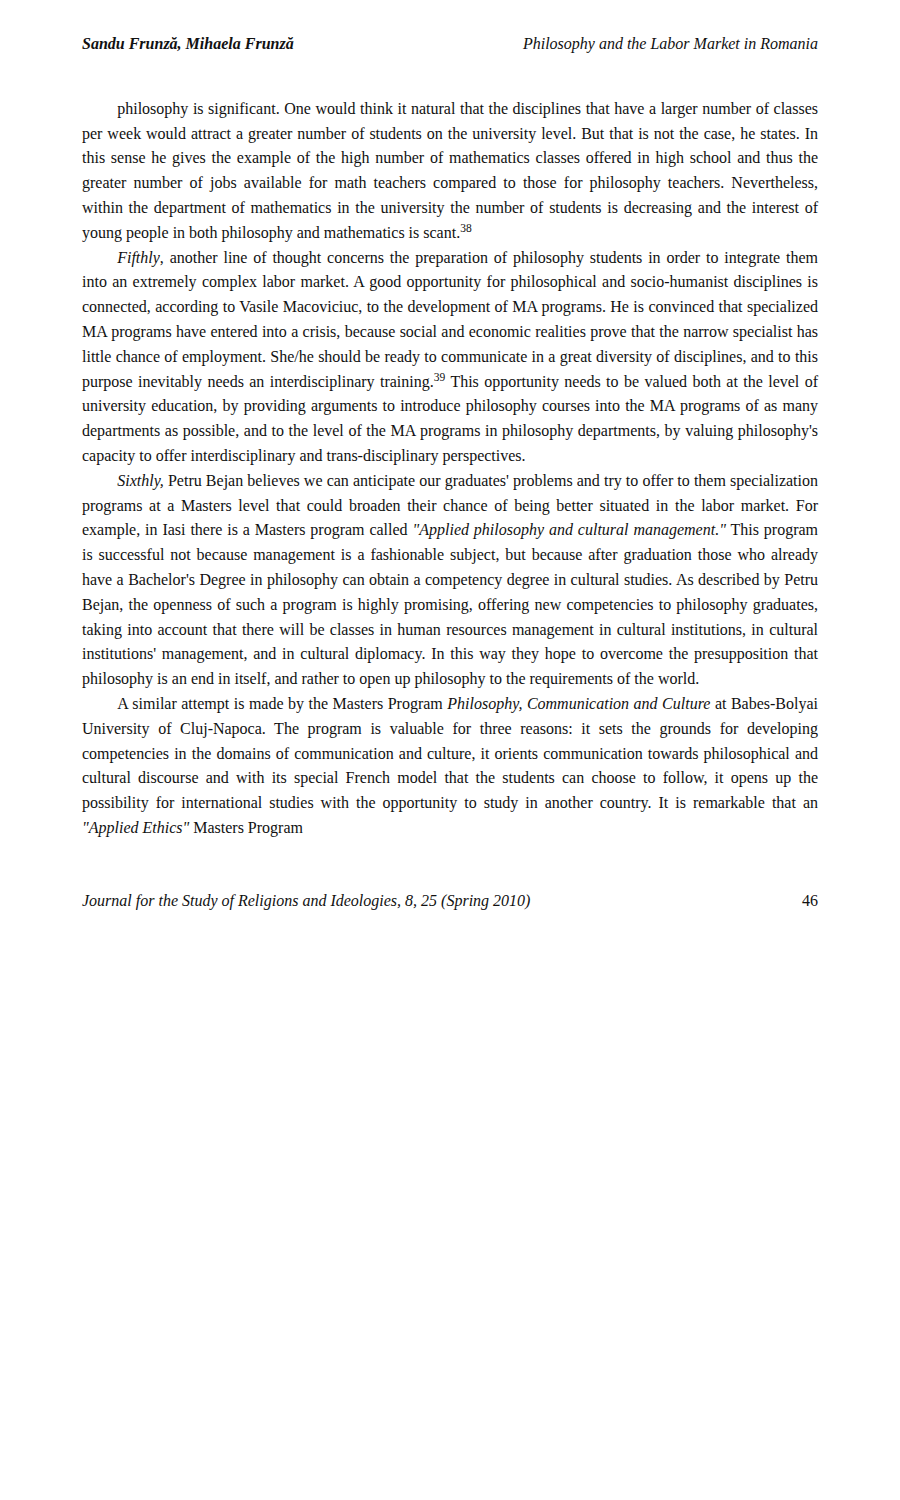Sandu Frunză, Mihaela Frunză
Philosophy and the Labor Market in Romania
philosophy is significant. One would think it natural that the disciplines that have a larger number of classes per week would attract a greater number of students on the university level. But that is not the case, he states. In this sense he gives the example of the high number of mathematics classes offered in high school and thus the greater number of jobs available for math teachers compared to those for philosophy teachers. Nevertheless, within the department of mathematics in the university the number of students is decreasing and the interest of young people in both philosophy and mathematics is scant.38
Fifthly, another line of thought concerns the preparation of philosophy students in order to integrate them into an extremely complex labor market. A good opportunity for philosophical and socio-humanist disciplines is connected, according to Vasile Macoviciuc, to the development of MA programs. He is convinced that specialized MA programs have entered into a crisis, because social and economic realities prove that the narrow specialist has little chance of employment. She/he should be ready to communicate in a great diversity of disciplines, and to this purpose inevitably needs an interdisciplinary training.39 This opportunity needs to be valued both at the level of university education, by providing arguments to introduce philosophy courses into the MA programs of as many departments as possible, and to the level of the MA programs in philosophy departments, by valuing philosophy's capacity to offer interdisciplinary and trans-disciplinary perspectives.
Sixthly, Petru Bejan believes we can anticipate our graduates' problems and try to offer to them specialization programs at a Masters level that could broaden their chance of being better situated in the labor market. For example, in Iasi there is a Masters program called "Applied philosophy and cultural management." This program is successful not because management is a fashionable subject, but because after graduation those who already have a Bachelor's Degree in philosophy can obtain a competency degree in cultural studies. As described by Petru Bejan, the openness of such a program is highly promising, offering new competencies to philosophy graduates, taking into account that there will be classes in human resources management in cultural institutions, in cultural institutions' management, and in cultural diplomacy. In this way they hope to overcome the presupposition that philosophy is an end in itself, and rather to open up philosophy to the requirements of the world.
A similar attempt is made by the Masters Program Philosophy, Communication and Culture at Babes-Bolyai University of Cluj-Napoca. The program is valuable for three reasons: it sets the grounds for developing competencies in the domains of communication and culture, it orients communication towards philosophical and cultural discourse and with its special French model that the students can choose to follow, it opens up the possibility for international studies with the opportunity to study in another country. It is remarkable that an "Applied Ethics" Masters Program
Journal for the Study of Religions and Ideologies, 8, 25 (Spring 2010)
46